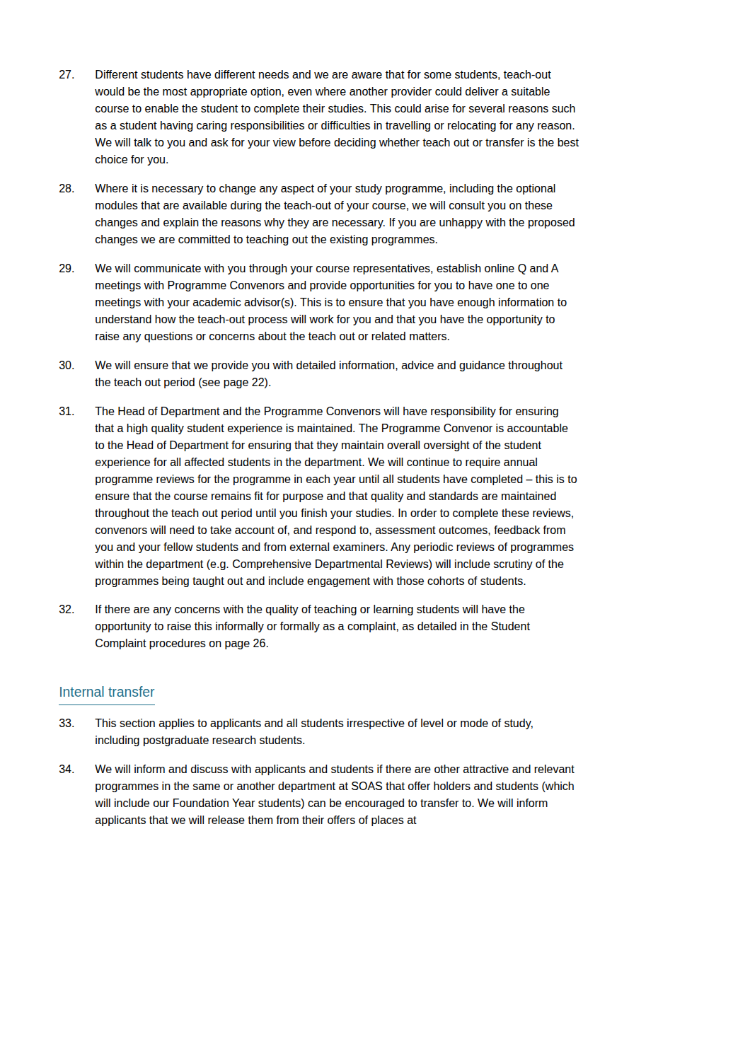27.
Different students have different needs and we are aware that for some students, teach-out would be the most appropriate option, even where another provider could deliver a suitable course to enable the student to complete their studies. This could arise for several reasons such as a student having caring responsibilities or difficulties in travelling or relocating for any reason. We will talk to you and ask for your view before deciding whether teach out or transfer is the best choice for you.
28.
Where it is necessary to change any aspect of your study programme, including the optional modules that are available during the teach-out of your course, we will consult you on these changes and explain the reasons why they are necessary. If you are unhappy with the proposed changes we are committed to teaching out the existing programmes.
29.
We will communicate with you through your course representatives, establish online Q and A meetings with Programme Convenors and provide opportunities for you to have one to one meetings with your academic advisor(s). This is to ensure that you have enough information to understand how the teach-out process will work for you and that you have the opportunity to raise any questions or concerns about the teach out or related matters.
30.
We will ensure that we provide you with detailed information, advice and guidance throughout the teach out period (see page 22).
31.
The Head of Department and the Programme Convenors will have responsibility for ensuring that a high quality student experience is maintained. The Programme Convenor is accountable to the Head of Department for ensuring that they maintain overall oversight of the student experience for all affected students in the department. We will continue to require annual programme reviews for the programme in each year until all students have completed – this is to ensure that the course remains fit for purpose and that quality and standards are maintained throughout the teach out period until you finish your studies. In order to complete these reviews, convenors will need to take account of, and respond to, assessment outcomes, feedback from you and your fellow students and from external examiners. Any periodic reviews of programmes within the department (e.g. Comprehensive Departmental Reviews) will include scrutiny of the programmes being taught out and include engagement with those cohorts of students.
32.
If there are any concerns with the quality of teaching or learning students will have the opportunity to raise this informally or formally as a complaint, as detailed in the Student Complaint procedures on page 26.
Internal transfer
33.
This section applies to applicants and all students irrespective of level or mode of study, including postgraduate research students.
34.
We will inform and discuss with applicants and students if there are other attractive and relevant programmes in the same or another department at SOAS that offer holders and students (which will include our Foundation Year students) can be encouraged to transfer to. We will inform applicants that we will release them from their offers of places at